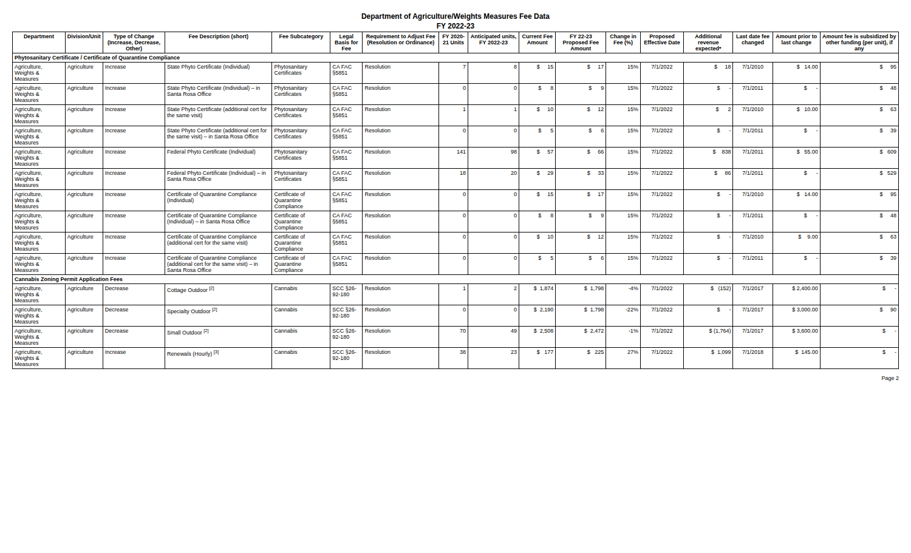Department of Agriculture/Weights Measures Fee Data
FY 2022-23
| Department | Division/Unit | Type of Change (Increase, Decrease, Other) | Fee Description (short) | Fee Subcategory | Legal Basis for Fee | Requirement to Adjust Fee (Resolution or Ordinance) | FY 2020-21 Units | Anticipated units, FY 2022-23 | Current Fee Amount | FY 22-23 Proposed Fee Amount | Change in Fee (%) | Proposed Effective Date | Additional revenue expected* | Last date fee changed | Amount prior to last change | Amount fee is subsidized by other funding (per unit), if any |
| --- | --- | --- | --- | --- | --- | --- | --- | --- | --- | --- | --- | --- | --- | --- | --- | --- |
| Phytosanitary Certificate / Certificate of Quarantine Compliance |
| Agriculture, Weights & Measures | Agriculture | Increase | State Phyto Certificate (Individual) | Phytosanitary Certificates | CA FAC §5851 | Resolution | 7 | 8 | $ 15 | $ 17 | 15% | 7/1/2022 | $ 18 | 7/1/2010 | $ 14.00 | $ 95 |
| Agriculture, Weights & Measures | Agriculture | Increase | State Phyto Certificate (Individual) – in Santa Rosa Office | Phytosanitary Certificates | CA FAC §5851 | Resolution | 0 | 0 | $ 8 | $ 9 | 15% | 7/1/2022 | $ - | 7/1/2011 | $ - | $ 48 |
| Agriculture, Weights & Measures | Agriculture | Increase | State Phyto Certificate (additional cert for the same visit) | Phytosanitary Certificates | CA FAC §5851 | Resolution | 1 | 1 | $ 10 | $ 12 | 15% | 7/1/2022 | $ 2 | 7/1/2010 | $ 10.00 | $ 63 |
| Agriculture, Weights & Measures | Agriculture | Increase | State Phyto Certificate (additional cert for the same visit) – in Santa Rosa Office | Phytosanitary Certificates | CA FAC §5851 | Resolution | 0 | 0 | $ 5 | $ 6 | 15% | 7/1/2022 | $ - | 7/1/2011 | $ - | $ 39 |
| Agriculture, Weights & Measures | Agriculture | Increase | Federal Phyto Certificate (Individual) | Phytosanitary Certificates | CA FAC §5851 | Resolution | 141 | 98 | $ 57 | $ 66 | 15% | 7/1/2022 | $ 838 | 7/1/2011 | $ 55.00 | $ 609 |
| Agriculture, Weights & Measures | Agriculture | Increase | Federal Phyto Certificate (Individual) – in Santa Rosa Office | Phytosanitary Certificates | CA FAC §5851 | Resolution | 18 | 20 | $ 29 | $ 33 | 15% | 7/1/2022 | $ 86 | 7/1/2011 | $ - | $ 529 |
| Agriculture, Weights & Measures | Agriculture | Increase | Certificate of Quarantine Compliance (Individual) | Certificate of Quarantine Compliance | CA FAC §5851 | Resolution | 0 | 0 | $ 15 | $ 17 | 15% | 7/1/2022 | $ - | 7/1/2010 | $ 14.00 | $ 95 |
| Agriculture, Weights & Measures | Agriculture | Increase | Certificate of Quarantine Compliance (Individual) – in Santa Rosa Office | Certificate of Quarantine Compliance | CA FAC §5851 | Resolution | 0 | 0 | $ 8 | $ 9 | 15% | 7/1/2022 | $ - | 7/1/2011 | $ - | $ 48 |
| Agriculture, Weights & Measures | Agriculture | Increase | Certificate of Quarantine Compliance (additional cert for the same visit) | Certificate of Quarantine Compliance | CA FAC §5851 | Resolution | 0 | 0 | $ 10 | $ 12 | 15% | 7/1/2022 | $ - | 7/1/2010 | $ 9.00 | $ 63 |
| Agriculture, Weights & Measures | Agriculture | Increase | Certificate of Quarantine Compliance (additional cert for the same visit) – in Santa Rosa Office | Certificate of Quarantine Compliance | CA FAC §5851 | Resolution | 0 | 0 | $ 5 | $ 6 | 15% | 7/1/2022 | $ - | 7/1/2011 | $ - | $ 39 |
| Cannabis Zoning Permit Application Fees |
| Agriculture, Weights & Measures | Agriculture | Decrease | Cottage Outdoor [2] | Cannabis | SCC §26-92-180 | Resolution | 1 | 2 | $ 1,874 | $ 1,798 | -4% | 7/1/2022 | $ (152) | 7/1/2017 | $ 2,400.00 | $ - |
| Agriculture, Weights & Measures | Agriculture | Decrease | Specialty Outdoor [2] | Cannabis | SCC §26-92-180 | Resolution | 0 | 0 | $ 2,190 | $ 1,798 | -22% | 7/1/2022 | $ - | 7/1/2017 | $ 3,000.00 | $ 90 |
| Agriculture, Weights & Measures | Agriculture | Decrease | Small Outdoor [2] | Cannabis | SCC §26-92-180 | Resolution | 70 | 49 | $ 2,508 | $ 2,472 | -1% | 7/1/2022 | $ (1,764) | 7/1/2017 | $ 3,600.00 | $ - |
| Agriculture, Weights & Measures | Agriculture | Increase | Renewals (Hourly) [3] | Cannabis | SCC §26-92-180 | Resolution | 38 | 23 | $ 177 | $ 225 | 27% | 7/1/2022 | $ 1,099 | 7/1/2018 | $ 145.00 | $ - |
Page 2